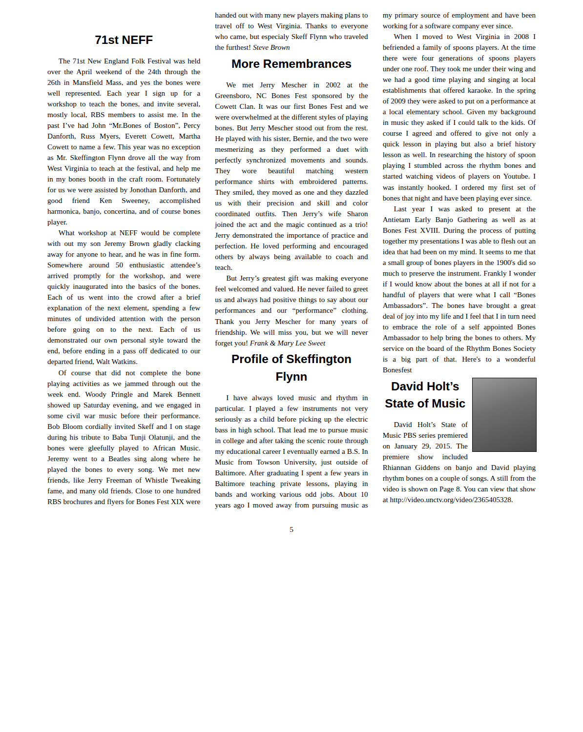71st NEFF
The 71st New England Folk Festival was held over the April weekend of the 24th through the 26th in Mansfield Mass, and yes the bones were well represented. Each year I sign up for a workshop to teach the bones, and invite several, mostly local, RBS members to assist me. In the past I’ve had John “Mr.Bones of Boston”, Percy Danforth, Russ Myers, Everett Cowett, Martha Cowett to name a few. This year was no exception as Mr. Skeffington Flynn drove all the way from West Virginia to teach at the festival, and help me in my bones booth in the craft room. Fortunately for us we were assisted by Jonothan Danforth, and good friend Ken Sweeney, accomplished harmonica, banjo, concertina, and of course bones player.
What workshop at NEFF would be complete with out my son Jeremy Brown gladly clacking away for anyone to hear, and he was in fine form. Somewhere around 50 enthusiastic attendee’s arrived promptly for the workshop, and were quickly inaugurated into the basics of the bones. Each of us went into the crowd after a brief explanation of the next element, spending a few minutes of undivided attention with the person before going on to the next. Each of us demonstrated our own personal style toward the end, before ending in a pass off dedicated to our departed friend, Walt Watkins.
Of course that did not complete the bone playing activities as we jammed through out the week end. Woody Pringle and Marek Bennett showed up Saturday evening, and we engaged in some civil war music before their performance. Bob Bloom cordially invited Skeff and I on stage during his tribute to Baba Tunji Olatunji, and the bones were gleefully played to African Music. Jeremy went to a Beatles sing along where he played the bones to every song. We met new friends, like Jerry Freeman of Whistle Tweaking fame, and many old friends. Close to one hundred RBS brochures and flyers for Bones Fest XIX were handed out with many new players making plans to travel off to West Virginia. Thanks to everyone who came, but especialy Skeff Flynn who traveled the furthest! Steve Brown
More Remembrances
We met Jerry Mescher in 2002 at the Greensboro, NC Bones Fest sponsored by the Cowett Clan. It was our first Bones Fest and we were overwhelmed at the different styles of playing bones. But Jerry Mescher stood out from the rest. He played with his sister, Bernie, and the two were mesmerizing as they performed a duet with perfectly synchronized movements and sounds. They wore beautiful matching western performance shirts with embroidered patterns. They smiled, they moved as one and they dazzled us with their precision and skill and color coordinated outfits. Then Jerry’s wife Sharon joined the act and the magic continued as a trio! Jerry demonstrated the importance of practice and perfection. He loved performing and encouraged others by always being available to coach and teach.
But Jerry’s greatest gift was making everyone feel welcomed and valued. He never failed to greet us and always had positive things to say about our performances and our “performance” clothing. Thank you Jerry Mescher for many years of friendship. We will miss you, but we will never forget you! Frank & Mary Lee Sweet
Profile of Skeffington Flynn
I have always loved music and rhythm in particular. I played a few instruments not very seriously as a child before picking up the electric bass in high school. That lead me to pursue music in college and after taking the scenic route through my educational career I eventually earned a B.S. In Music from Towson University, just outside of Baltimore. After graduating I spent a few years in Baltimore teaching private lessons, playing in bands and working various odd jobs. About 10 years ago I moved away from pursuing music as my primary source of employment and have been working for a software company ever since.
When I moved to West Virginia in 2008 I befriended a family of spoons players. At the time there were four generations of spoons players under one roof. They took me under their wing and we had a good time playing and singing at local establishments that offered karaoke. In the spring of 2009 they were asked to put on a performance at a local elementary school. Given my background in music they asked if I could talk to the kids. Of course I agreed and offered to give not only a quick lesson in playing but also a brief history lesson as well. In researching the history of spoon playing I stumbled across the rhythm bones and started watching videos of players on Youtube. I was instantly hooked. I ordered my first set of bones that night and have been playing ever since.
Last year I was asked to present at the Antietam Early Banjo Gathering as well as at Bones Fest XVIII. During the process of putting together my presentations I was able to flesh out an idea that had been on my mind. It seems to me that a small group of bones players in the 1900's did so much to preserve the instrument. Frankly I wonder if I would know about the bones at all if not for a handful of players that were what I call “Bones Ambassadors”. The bones have brought a great deal of joy into my life and I feel that I in turn need to embrace the role of a self appointed Bones Ambassador to help bring the bones to others. My service on the board of the Rhythm Bones Society is a big part of that. Here's to a wonderful Bonesfest
David Holt’s State of Music
David Holt’s State of Music PBS series premiered on January 29, 2015. The premiere show included Rhiannan Giddens on banjo and David playing rhythm bones on a couple of songs. A still from the video is shown on Page 8. You can view that show at http://video.unctv.org/video/2365405328.
5